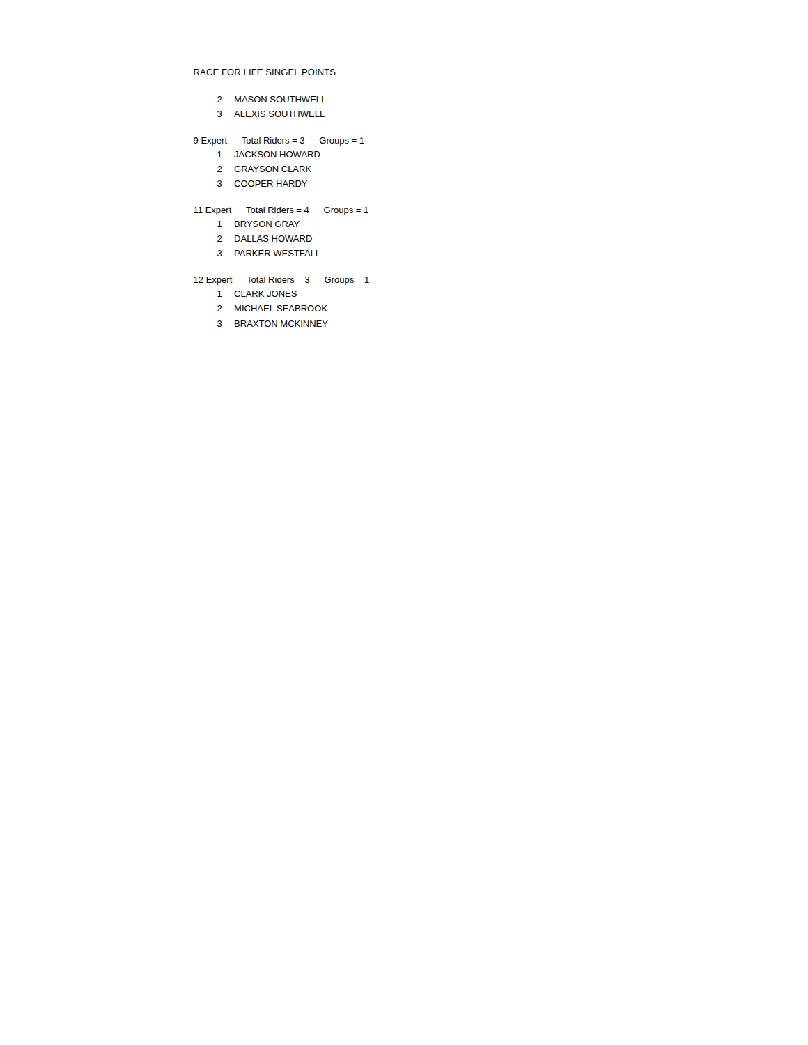RACE FOR LIFE SINGEL POINTS
2 MASON SOUTHWELL
3 ALEXIS SOUTHWELL
9 Expert Total Riders = 3 Groups = 1
1 JACKSON HOWARD
2 GRAYSON CLARK
3 COOPER HARDY
11 Expert Total Riders = 4 Groups = 1
1 BRYSON GRAY
2 DALLAS HOWARD
3 PARKER WESTFALL
12 Expert Total Riders = 3 Groups = 1
1 CLARK JONES
2 MICHAEL SEABROOK
3 BRAXTON MCKINNEY